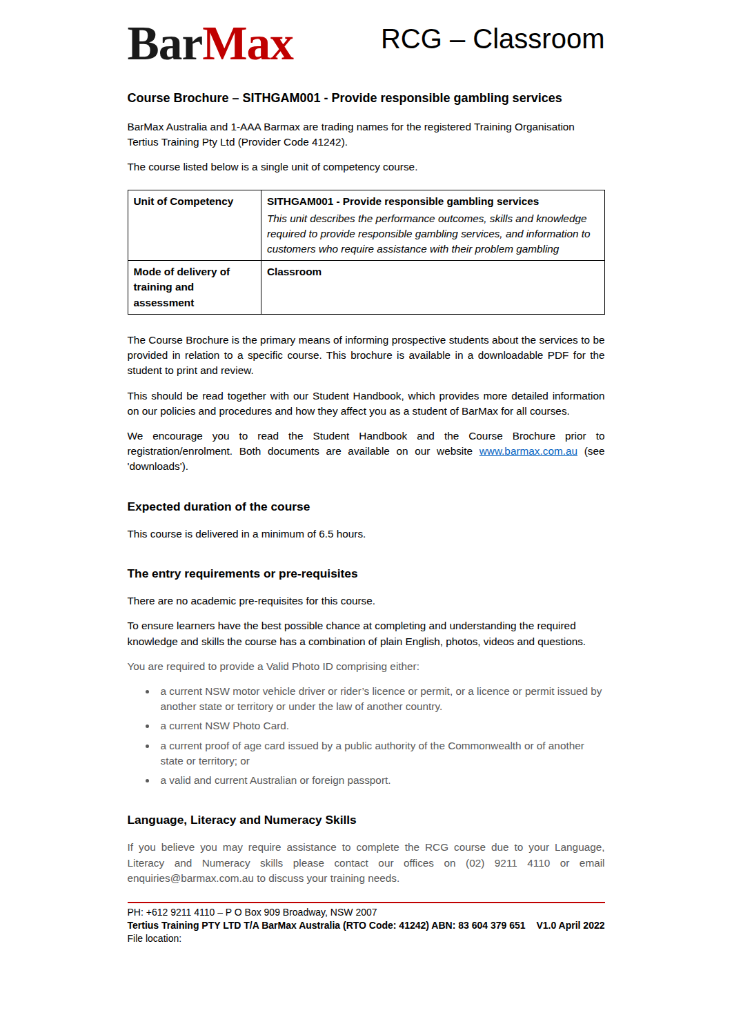Bar Max
RCG – Classroom
Course Brochure – SITHGAM001 - Provide responsible gambling services
BarMax Australia and 1-AAA Barmax are trading names for the registered Training Organisation Tertius Training Pty Ltd (Provider Code 41242).
The course listed below is a single unit of competency course.
| Unit of Competency | SITHGAM001 - Provide responsible gambling services This unit describes the performance outcomes, skills and knowledge required to provide responsible gambling services, and information to customers who require assistance with their problem gambling |
| Mode of delivery of training and assessment | Classroom |
The Course Brochure is the primary means of informing prospective students about the services to be provided in relation to a specific course. This brochure is available in a downloadable PDF for the student to print and review.
This should be read together with our Student Handbook, which provides more detailed information on our policies and procedures and how they affect you as a student of BarMax for all courses.
We encourage you to read the Student Handbook and the Course Brochure prior to registration/enrolment. Both documents are available on our website www.barmax.com.au (see 'downloads').
Expected duration of the course
This course is delivered in a minimum of 6.5 hours.
The entry requirements or pre-requisites
There are no academic pre-requisites for this course.
To ensure learners have the best possible chance at completing and understanding the required knowledge and skills the course has a combination of plain English, photos, videos and questions.
You are required to provide a Valid Photo ID comprising either:
a current NSW motor vehicle driver or rider’s licence or permit, or a licence or permit issued by another state or territory or under the law of another country.
a current NSW Photo Card.
a current proof of age card issued by a public authority of the Commonwealth or of another state or territory; or
a valid and current Australian or foreign passport.
Language, Literacy and Numeracy Skills
If you believe you may require assistance to complete the RCG course due to your Language, Literacy and Numeracy skills please contact our offices on (02) 9211 4110 or email enquiries@barmax.com.au to discuss your training needs.
PH: +612 9211 4110 – P O Box 909 Broadway, NSW 2007
Tertius Training PTY LTD T/A BarMax Australia (RTO Code: 41242) ABN: 83 604 379 651 V1.0 April 2022
File location: